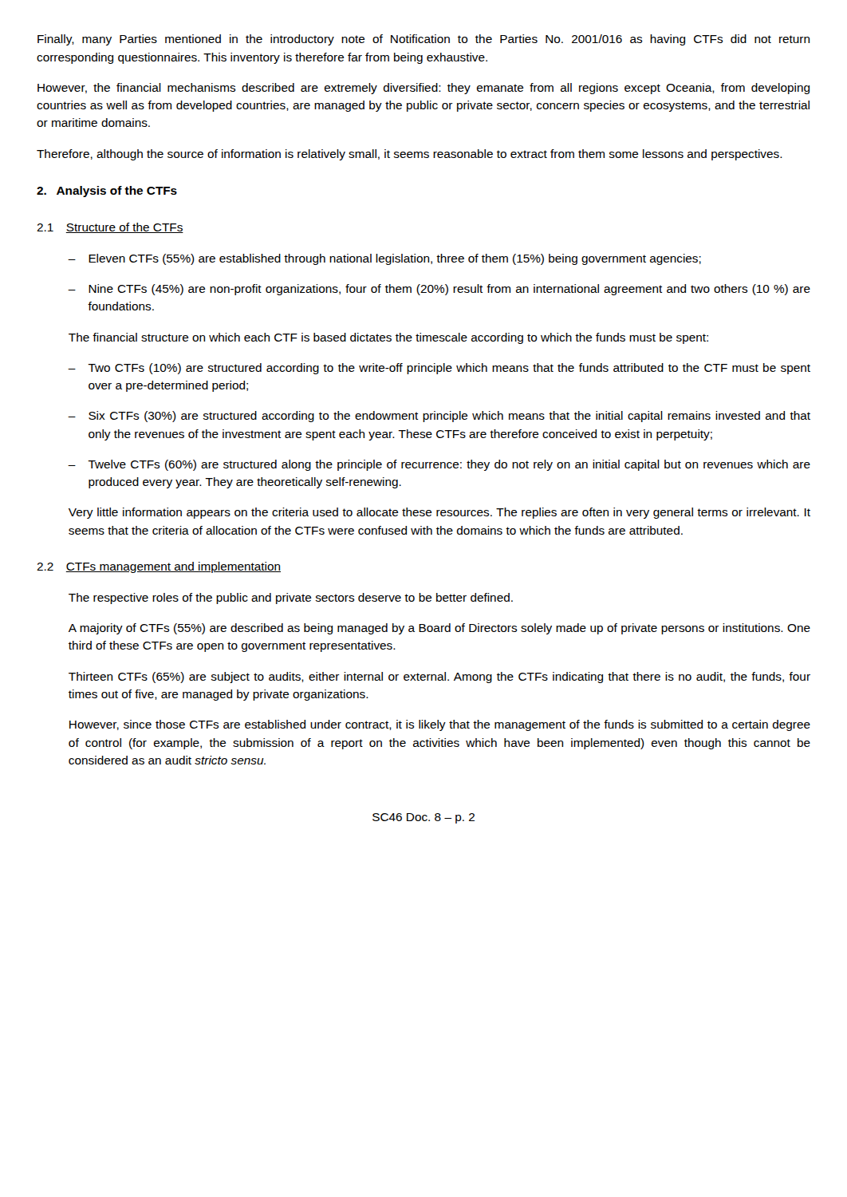Finally, many Parties mentioned in the introductory note of Notification to the Parties No. 2001/016 as having CTFs did not return corresponding questionnaires. This inventory is therefore far from being exhaustive.
However, the financial mechanisms described are extremely diversified: they emanate from all regions except Oceania, from developing countries as well as from developed countries, are managed by the public or private sector, concern species or ecosystems, and the terrestrial or maritime domains.
Therefore, although the source of information is relatively small, it seems reasonable to extract from them some lessons and perspectives.
2. Analysis of the CTFs
2.1 Structure of the CTFs
Eleven CTFs (55%) are established through national legislation, three of them (15%) being government agencies;
Nine CTFs (45%) are non-profit organizations, four of them (20%) result from an international agreement and two others (10 %) are foundations.
The financial structure on which each CTF is based dictates the timescale according to which the funds must be spent:
Two CTFs (10%) are structured according to the write-off principle which means that the funds attributed to the CTF must be spent over a pre-determined period;
Six CTFs (30%) are structured according to the endowment principle which means that the initial capital remains invested and that only the revenues of the investment are spent each year. These CTFs are therefore conceived to exist in perpetuity;
Twelve CTFs (60%) are structured along the principle of recurrence: they do not rely on an initial capital but on revenues which are produced every year. They are theoretically self-renewing.
Very little information appears on the criteria used to allocate these resources. The replies are often in very general terms or irrelevant. It seems that the criteria of allocation of the CTFs were confused with the domains to which the funds are attributed.
2.2 CTFs management and implementation
The respective roles of the public and private sectors deserve to be better defined.
A majority of CTFs (55%) are described as being managed by a Board of Directors solely made up of private persons or institutions. One third of these CTFs are open to government representatives.
Thirteen CTFs (65%) are subject to audits, either internal or external. Among the CTFs indicating that there is no audit, the funds, four times out of five, are managed by private organizations.
However, since those CTFs are established under contract, it is likely that the management of the funds is submitted to a certain degree of control (for example, the submission of a report on the activities which have been implemented) even though this cannot be considered as an audit stricto sensu.
SC46 Doc. 8 – p. 2